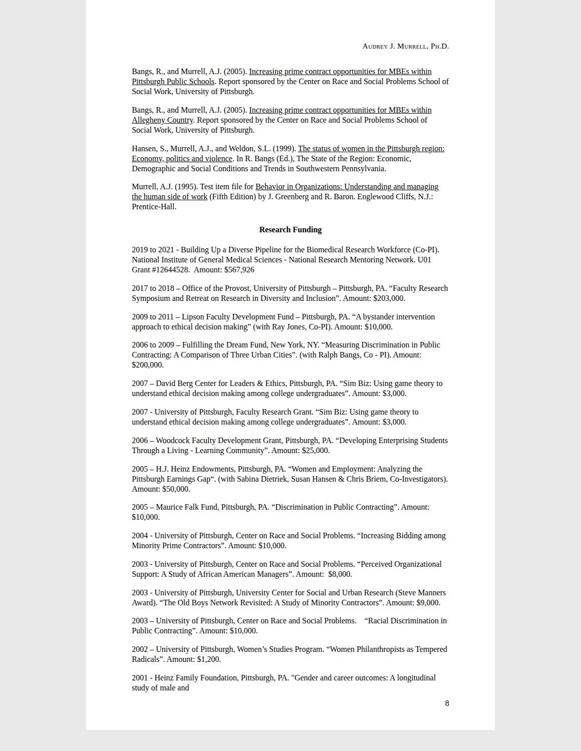Audrey J. Murrell, Ph.D.
Bangs, R., and Murrell, A.J. (2005). Increasing prime contract opportunities for MBEs within Pittsburgh Public Schools. Report sponsored by the Center on Race and Social Problems School of Social Work, University of Pittsburgh.
Bangs, R., and Murrell, A.J. (2005). Increasing prime contract opportunities for MBEs within Allegheny Country. Report sponsored by the Center on Race and Social Problems School of Social Work, University of Pittsburgh.
Hansen, S., Murrell, A.J., and Weldon, S.L. (1999). The status of women in the Pittsburgh region: Economy, politics and violence. In R. Bangs (Ed.), The State of the Region: Economic, Demographic and Social Conditions and Trends in Southwestern Pennsylvania.
Murrell, A.J. (1995). Test item file for Behavior in Organizations: Understanding and managing the human side of work (Fifth Edition) by J. Greenberg and R. Baron. Englewood Cliffs, N.J.: Prentice-Hall.
Research Funding
2019 to 2021 - Building Up a Diverse Pipeline for the Biomedical Research Workforce (Co-PI). National Institute of General Medical Sciences - National Research Mentoring Network. U01 Grant #12644528. Amount: $567,926
2017 to 2018 – Office of the Provost, University of Pittsburgh – Pittsburgh, PA. “Faculty Research Symposium and Retreat on Research in Diversity and Inclusion”. Amount: $203,000.
2009 to 2011 – Lipson Faculty Development Fund – Pittsburgh, PA. “A bystander intervention approach to ethical decision making” (with Ray Jones, Co-PI). Amount: $10,000.
2006 to 2009 – Fulfilling the Dream Fund, New York, NY. “Measuring Discrimination in Public Contracting: A Comparison of Three Urban Cities”. (with Ralph Bangs, Co - PI). Amount: $200,000.
2007 – David Berg Center for Leaders & Ethics, Pittsburgh, PA. “Sim Biz: Using game theory to understand ethical decision making among college undergraduates”. Amount: $3,000.
2007 - University of Pittsburgh, Faculty Research Grant. “Sim Biz: Using game theory to understand ethical decision making among college undergraduates”. Amount: $3,000.
2006 – Woodcock Faculty Development Grant, Pittsburgh, PA. “Developing Enterprising Students
Through a Living - Learning Community”. Amount: $25,000.
2005 – H.J. Heinz Endowments, Pittsburgh, PA. “Women and Employment: Analyzing the Pittsburgh Earnings Gap“. (with Sabina Dietriek, Susan Hansen & Chris Briem, Co-Investigators). Amount: $50,000.
2005 – Maurice Falk Fund, Pittsburgh, PA. “Discrimination in Public Contracting”. Amount: $10,000.
2004 - University of Pittsburgh, Center on Race and Social Problems. “Increasing Bidding among Minority Prime Contractors”. Amount: $10,000.
2003 - University of Pittsburgh, Center on Race and Social Problems. “Perceived Organizational Support: A Study of African American Managers”. Amount: $8,000.
2003 - University of Pittsburgh, University Center for Social and Urban Research (Steve Manners Award). “The Old Boys Network Revisited: A Study of Minority Contractors”. Amount: $9,000.
2003 – University of Pittsburgh, Center on Race and Social Problems. “Racial Discrimination in Public Contracting”. Amount: $10,000.
2002 – University of Pittsburgh, Women’s Studies Program. “Women Philanthropists as Tempered Radicals”. Amount: $1,200.
2001 - Heinz Family Foundation, Pittsburgh, PA. "Gender and career outcomes: A longitudinal study of male and
8